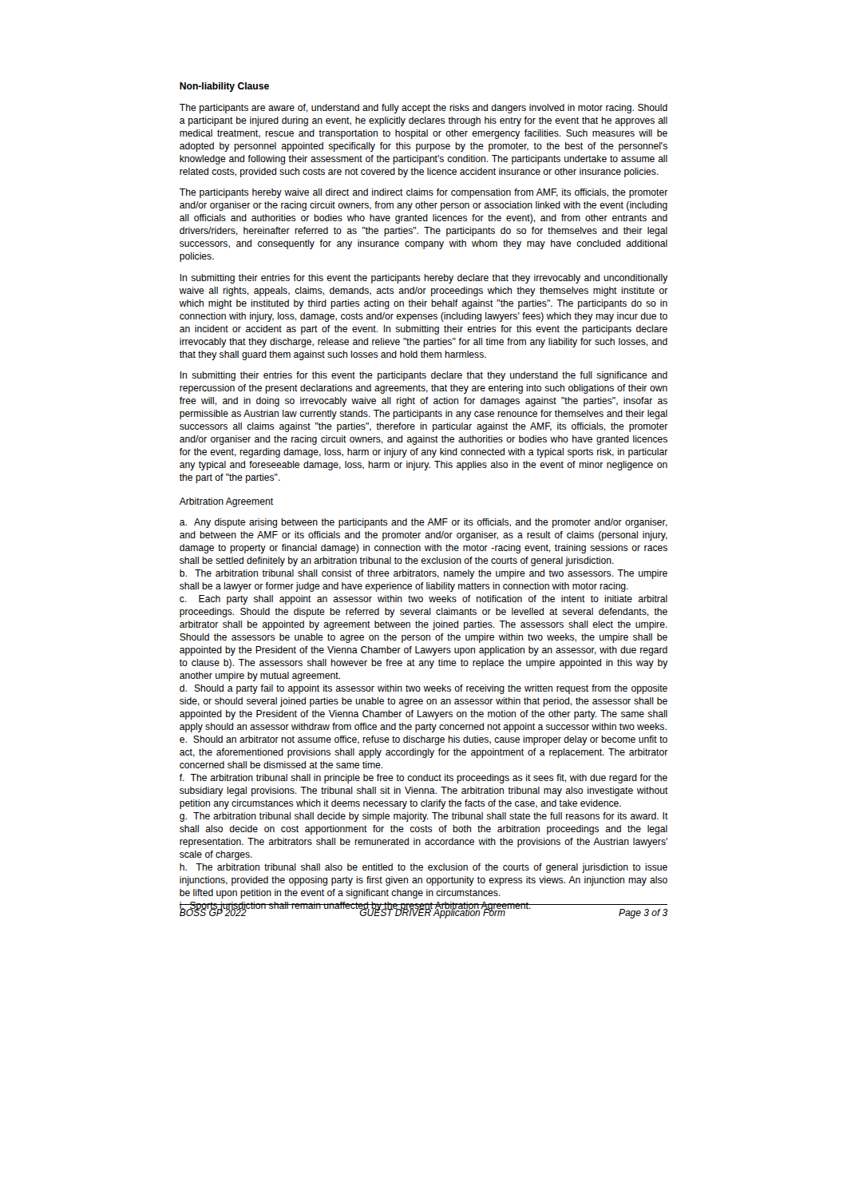Non-liability Clause
The participants are aware of, understand and fully accept the risks and dangers involved in motor racing. Should a participant be injured during an event, he explicitly declares through his entry for the event that he approves all medical treatment, rescue and transportation to hospital or other emergency facilities. Such measures will be adopted by personnel appointed specifically for this purpose by the promoter, to the best of the personnel's knowledge and following their assessment of the participant's condition. The participants undertake to assume all related costs, provided such costs are not covered by the licence accident insurance or other insurance policies.
The participants hereby waive all direct and indirect claims for compensation from AMF, its officials, the promoter and/or organiser or the racing circuit owners, from any other person or association linked with the event (including all officials and authorities or bodies who have granted licences for the event), and from other entrants and drivers/riders, hereinafter referred to as "the parties". The participants do so for themselves and their legal successors, and consequently for any insurance company with whom they may have concluded additional policies.
In submitting their entries for this event the participants hereby declare that they irrevocably and unconditionally waive all rights, appeals, claims, demands, acts and/or proceedings which they themselves might institute or which might be instituted by third parties acting on their behalf against "the parties". The participants do so in connection with injury, loss, damage, costs and/or expenses (including lawyers' fees) which they may incur due to an incident or accident as part of the event. In submitting their entries for this event the participants declare irrevocably that they discharge, release and relieve "the parties" for all time from any liability for such losses, and that they shall guard them against such losses and hold them harmless.
In submitting their entries for this event the participants declare that they understand the full significance and repercussion of the present declarations and agreements, that they are entering into such obligations of their own free will, and in doing so irrevocably waive all right of action for damages against "the parties", insofar as permissible as Austrian law currently stands. The participants in any case renounce for themselves and their legal successors all claims against "the parties", therefore in particular against the AMF, its officials, the promoter and/or organiser and the racing circuit owners, and against the authorities or bodies who have granted licences for the event, regarding damage, loss, harm or injury of any kind connected with a typical sports risk, in particular any typical and foreseeable damage, loss, harm or injury. This applies also in the event of minor negligence on the part of "the parties".
Arbitration Agreement
a. Any dispute arising between the participants and the AMF or its officials, and the promoter and/or organiser, and between the AMF or its officials and the promoter and/or organiser, as a result of claims (personal injury, damage to property or financial damage) in connection with the motor -racing event, training sessions or races shall be settled definitely by an arbitration tribunal to the exclusion of the courts of general jurisdiction.
b. The arbitration tribunal shall consist of three arbitrators, namely the umpire and two assessors. The umpire shall be a lawyer or former judge and have experience of liability matters in connection with motor racing.
c. Each party shall appoint an assessor within two weeks of notification of the intent to initiate arbitral proceedings. Should the dispute be referred by several claimants or be levelled at several defendants, the arbitrator shall be appointed by agreement between the joined parties. The assessors shall elect the umpire. Should the assessors be unable to agree on the person of the umpire within two weeks, the umpire shall be appointed by the President of the Vienna Chamber of Lawyers upon application by an assessor, with due regard to clause b). The assessors shall however be free at any time to replace the umpire appointed in this way by another umpire by mutual agreement.
d. Should a party fail to appoint its assessor within two weeks of receiving the written request from the opposite side, or should several joined parties be unable to agree on an assessor within that period, the assessor shall be appointed by the President of the Vienna Chamber of Lawyers on the motion of the other party. The same shall apply should an assessor withdraw from office and the party concerned not appoint a successor within two weeks.
e. Should an arbitrator not assume office, refuse to discharge his duties, cause improper delay or become unfit to act, the aforementioned provisions shall apply accordingly for the appointment of a replacement. The arbitrator concerned shall be dismissed at the same time.
f. The arbitration tribunal shall in principle be free to conduct its proceedings as it sees fit, with due regard for the subsidiary legal provisions. The tribunal shall sit in Vienna. The arbitration tribunal may also investigate without petition any circumstances which it deems necessary to clarify the facts of the case, and take evidence.
g. The arbitration tribunal shall decide by simple majority. The tribunal shall state the full reasons for its award. It shall also decide on cost apportionment for the costs of both the arbitration proceedings and the legal representation. The arbitrators shall be remunerated in accordance with the provisions of the Austrian lawyers' scale of charges.
h. The arbitration tribunal shall also be entitled to the exclusion of the courts of general jurisdiction to issue injunctions, provided the opposing party is first given an opportunity to express its views. An injunction may also be lifted upon petition in the event of a significant change in circumstances.
i. Sports jurisdiction shall remain unaffected by the present Arbitration Agreement.
BOSS GP 2022 GUEST DRIVER Application Form Page 3 of 3